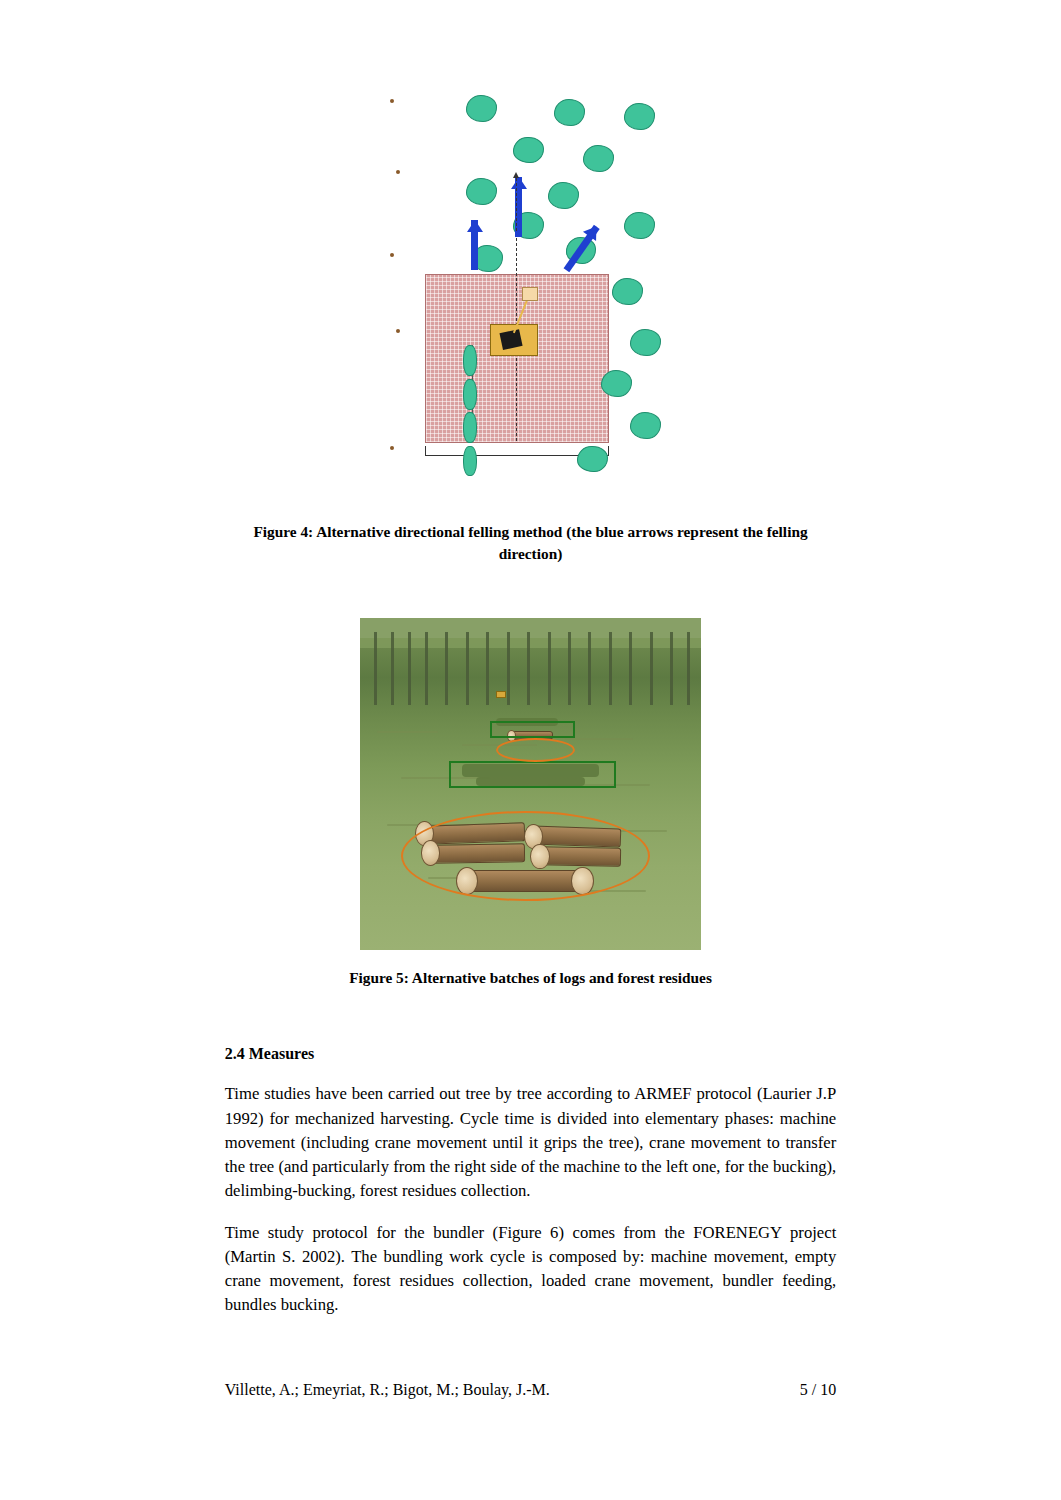Figure 4: Alternative directional felling method (the blue arrows represent the felling direction)
Figure 5: Alternative batches of logs and forest residues
2.4 Measures
Time studies have been carried out tree by tree according to ARMEF protocol (Laurier J.P 1992) for mechanized harvesting. Cycle time is divided into elementary phases: machine movement (including crane movement until it grips the tree), crane movement to transfer the tree (and particularly from the right side of the machine to the left one, for the bucking), delimbing-bucking, forest residues collection.
Time study protocol for the bundler (Figure 6) comes from the FORENEGY project (Martin S. 2002). The bundling work cycle is composed by: machine movement, empty crane movement, forest residues collection, loaded crane movement, bundler feeding, bundles bucking.
Villette, A.; Emeyriat, R.; Bigot, M.; Boulay, J.-M.
5 / 10